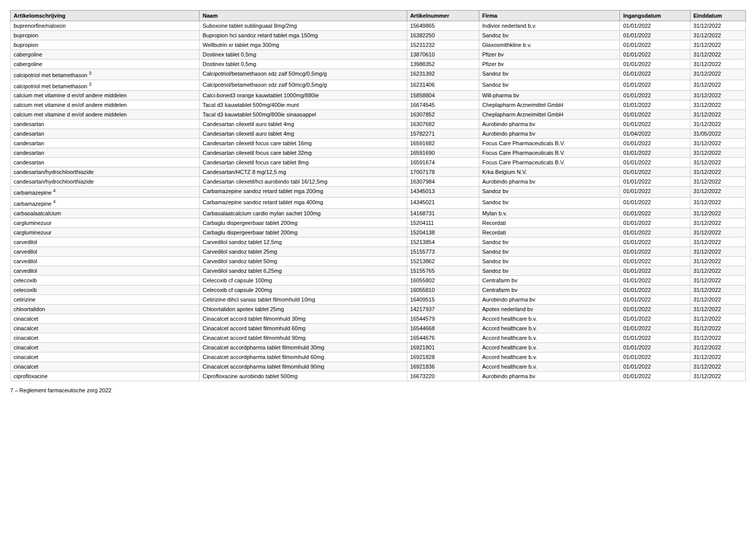| Artikelomschrijving | Naam | Artikelnummer | Firma | Ingangsdatum | Einddatum |
| --- | --- | --- | --- | --- | --- |
| buprenorfine/naloxon | Suboxone tablet sublinguaal 8mg/2mg | 15649865 | Indivior nederland b.v. | 01/01/2022 | 31/12/2022 |
| bupropion | Bupropion hcl sandoz retard tablet mga 150mg | 16382250 | Sandoz bv | 01/01/2022 | 31/12/2022 |
| bupropion | Wellbutrin xr tablet mga 300mg | 15231232 | Glaxosmithkline b.v. | 01/01/2022 | 31/12/2022 |
| cabergoline | Dostinex tablet 0,5mg | 13870610 | Pfizer bv | 01/01/2022 | 31/12/2022 |
| cabergoline | Dostinex tablet 0,5mg | 13988352 | Pfizer bv | 01/01/2022 | 31/12/2022 |
| calcipotriol met betamethason 3 | Calcipotriol/betamethason sdz zalf 50mcg/0,5mg/g | 16231392 | Sandoz bv | 01/01/2022 | 31/12/2022 |
| calcipotriol met betamethason 3 | Calcipotriol/betamethason sdz zalf 50mcg/0,5mg/g | 16231406 | Sandoz bv | 01/01/2022 | 31/12/2022 |
| calcium met vitamine d en/of andere middelen | Calci-boned3 orange kauwtablet 1000mg/880ie | 15858804 | Will-pharma bv | 01/01/2022 | 31/12/2022 |
| calcium met vitamine d en/of andere middelen | Tacal d3 kauwtablet 500mg/400ie munt | 16674545 | Cheplapharm Arzneimittel GmbH | 01/01/2022 | 31/12/2022 |
| calcium met vitamine d en/of andere middelen | Tacal d3 kauwtablet 500mg/800ie sinaasappel | 16307852 | Cheplapharm Arzneimittel GmbH | 01/01/2022 | 31/12/2022 |
| candesartan | Candesartan cilexetil auro tablet 4mg | 16307682 | Aurobindo pharma bv | 01/01/2022 | 31/12/2022 |
| candesartan | Candesartan cilexetil auro tablet 4mg | 15782271 | Aurobindo pharma bv | 01/04/2022 | 31/05/2022 |
| candesartan | Candesartan cilexetil focus care tablet 16mg | 16591682 | Focus Care Pharmaceuticals B.V. | 01/01/2022 | 31/12/2022 |
| candesartan | Candesartan cilexetil focus care tablet 32mg | 16591690 | Focus Care Pharmaceuticals B.V. | 01/01/2022 | 31/12/2022 |
| candesartan | Candesartan cilexetil focus care tablet 8mg | 16591674 | Focus Care Pharmaceuticals B.V. | 01/01/2022 | 31/12/2022 |
| candesartan/hydrochloorthiazide | Candesartan/HCTZ 8 mg/12,5 mg | 17007178 | Krka Belgium N.V. | 01/01/2022 | 31/12/2022 |
| candesartan/hydrochloorthiazide | Candesartan cilexetil/hct aurobindo tabl 16/12,5mg | 16307984 | Aurobindo pharma bv | 01/01/2022 | 31/12/2022 |
| carbamazepine 4 | Carbamazepine sandoz retard tablet mga 200mg | 14345013 | Sandoz bv | 01/01/2022 | 31/12/2022 |
| carbamazepine 4 | Carbamazepine sandoz retard tablet mga 400mg | 14345021 | Sandoz bv | 01/01/2022 | 31/12/2022 |
| carbasalaatcalcium | Carbasalaatcalcium cardio mylan sachet 100mg | 14168731 | Mylan b.v. | 01/01/2022 | 31/12/2022 |
| cargluminezuur | Carbaglu dispergeerbaar tablet 200mg | 15204111 | Recordati | 01/01/2022 | 31/12/2022 |
| cargluminezuur | Carbaglu dispergeerbaar tablet 200mg | 15204138 | Recordati | 01/01/2022 | 31/12/2022 |
| carvedilol | Carvedilol sandoz tablet 12,5mg | 15213854 | Sandoz bv | 01/01/2022 | 31/12/2022 |
| carvedilol | Carvedilol sandoz tablet 25mg | 15155773 | Sandoz bv | 01/01/2022 | 31/12/2022 |
| carvedilol | Carvedilol sandoz tablet 50mg | 15213862 | Sandoz bv | 01/01/2022 | 31/12/2022 |
| carvedilol | Carvedilol sandoz tablet 6,25mg | 15155765 | Sandoz bv | 01/01/2022 | 31/12/2022 |
| celecoxib | Celecoxib cf capsule 100mg | 16055802 | Centrafarm bv | 01/01/2022 | 31/12/2022 |
| celecoxib | Celecoxib cf capsule 200mg | 16055810 | Centrafarm bv | 01/01/2022 | 31/12/2022 |
| cetirizine | Cetirizine dihcl sanias tablet filmomhuld 10mg | 16409515 | Aurobindo pharma bv | 01/01/2022 | 31/12/2022 |
| chloortalidon | Chloortalidon apotex tablet 25mg | 14217937 | Apotex nederland bv | 01/01/2022 | 31/12/2022 |
| cinacalcet | Cinacalcet accord tablet filmomhuld 30mg | 16544579 | Accord healthcare b.v. | 01/01/2022 | 31/12/2022 |
| cinacalcet | Cinacalcet accord tablet filmomhuld 60mg | 16544668 | Accord healthcare b.v. | 01/01/2022 | 31/12/2022 |
| cinacalcet | Cinacalcet accord tablet filmomhuld 90mg | 16544676 | Accord healthcare b.v. | 01/01/2022 | 31/12/2022 |
| cinacalcet | Cinacalcet accordpharma tablet filmomhuld 30mg | 16921801 | Accord healthcare b.v. | 01/01/2022 | 31/12/2022 |
| cinacalcet | Cinacalcet accordpharma tablet filmomhuld 60mg | 16921828 | Accord healthcare b.v. | 01/01/2022 | 31/12/2022 |
| cinacalcet | Cinacalcet accordpharma tablet filmomhuld 90mg | 16921836 | Accord healthcare b.v. | 01/01/2022 | 31/12/2022 |
| ciprofloxacine | Ciprofloxacine aurobindo tablet 500mg | 16673220 | Aurobindo pharma bv | 01/01/2022 | 31/12/2022 |
7 – Reglement farmaceutische zorg 2022